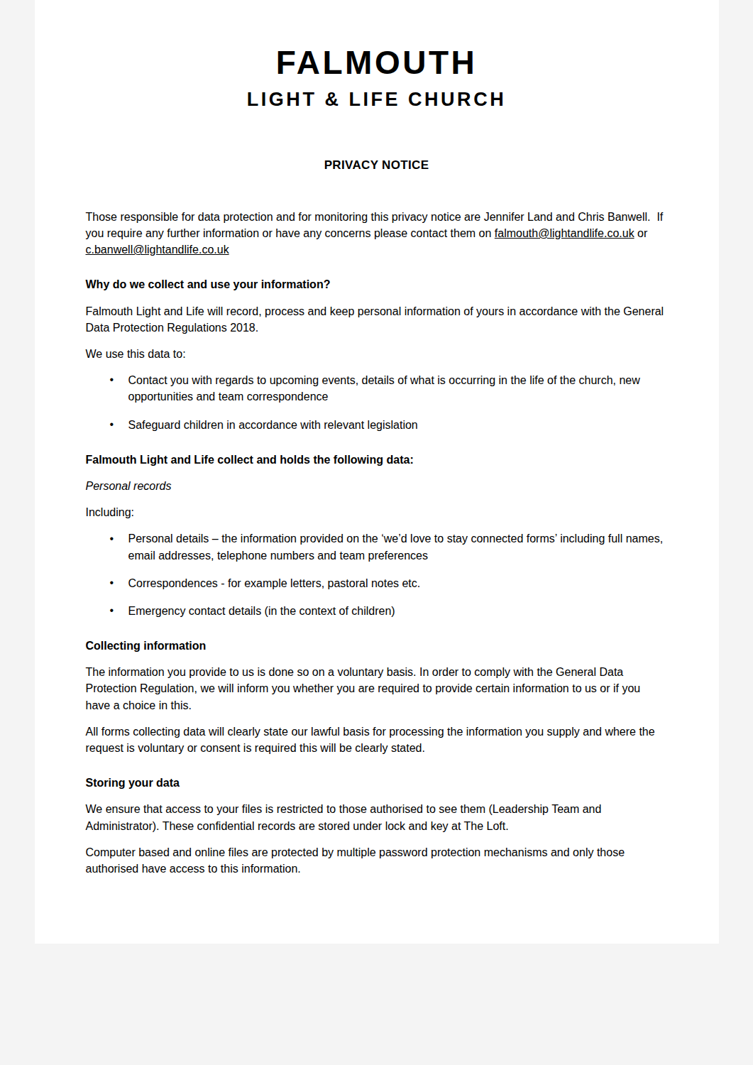FALMOUTH LIGHT & LIFE CHURCH
PRIVACY NOTICE
Those responsible for data protection and for monitoring this privacy notice are Jennifer Land and Chris Banwell. If you require any further information or have any concerns please contact them on falmouth@lightandlife.co.uk or c.banwell@lightandlife.co.uk
Why do we collect and use your information?
Falmouth Light and Life will record, process and keep personal information of yours in accordance with the General Data Protection Regulations 2018.
We use this data to:
Contact you with regards to upcoming events, details of what is occurring in the life of the church, new opportunities and team correspondence
Safeguard children in accordance with relevant legislation
Falmouth Light and Life collect and holds the following data:
Personal records
Including:
Personal details – the information provided on the ‘we’d love to stay connected forms’ including full names, email addresses, telephone numbers and team preferences
Correspondences - for example letters, pastoral notes etc.
Emergency contact details (in the context of children)
Collecting information
The information you provide to us is done so on a voluntary basis. In order to comply with the General Data Protection Regulation, we will inform you whether you are required to provide certain information to us or if you have a choice in this.
All forms collecting data will clearly state our lawful basis for processing the information you supply and where the request is voluntary or consent is required this will be clearly stated.
Storing your data
We ensure that access to your files is restricted to those authorised to see them (Leadership Team and Administrator). These confidential records are stored under lock and key at The Loft.
Computer based and online files are protected by multiple password protection mechanisms and only those authorised have access to this information.